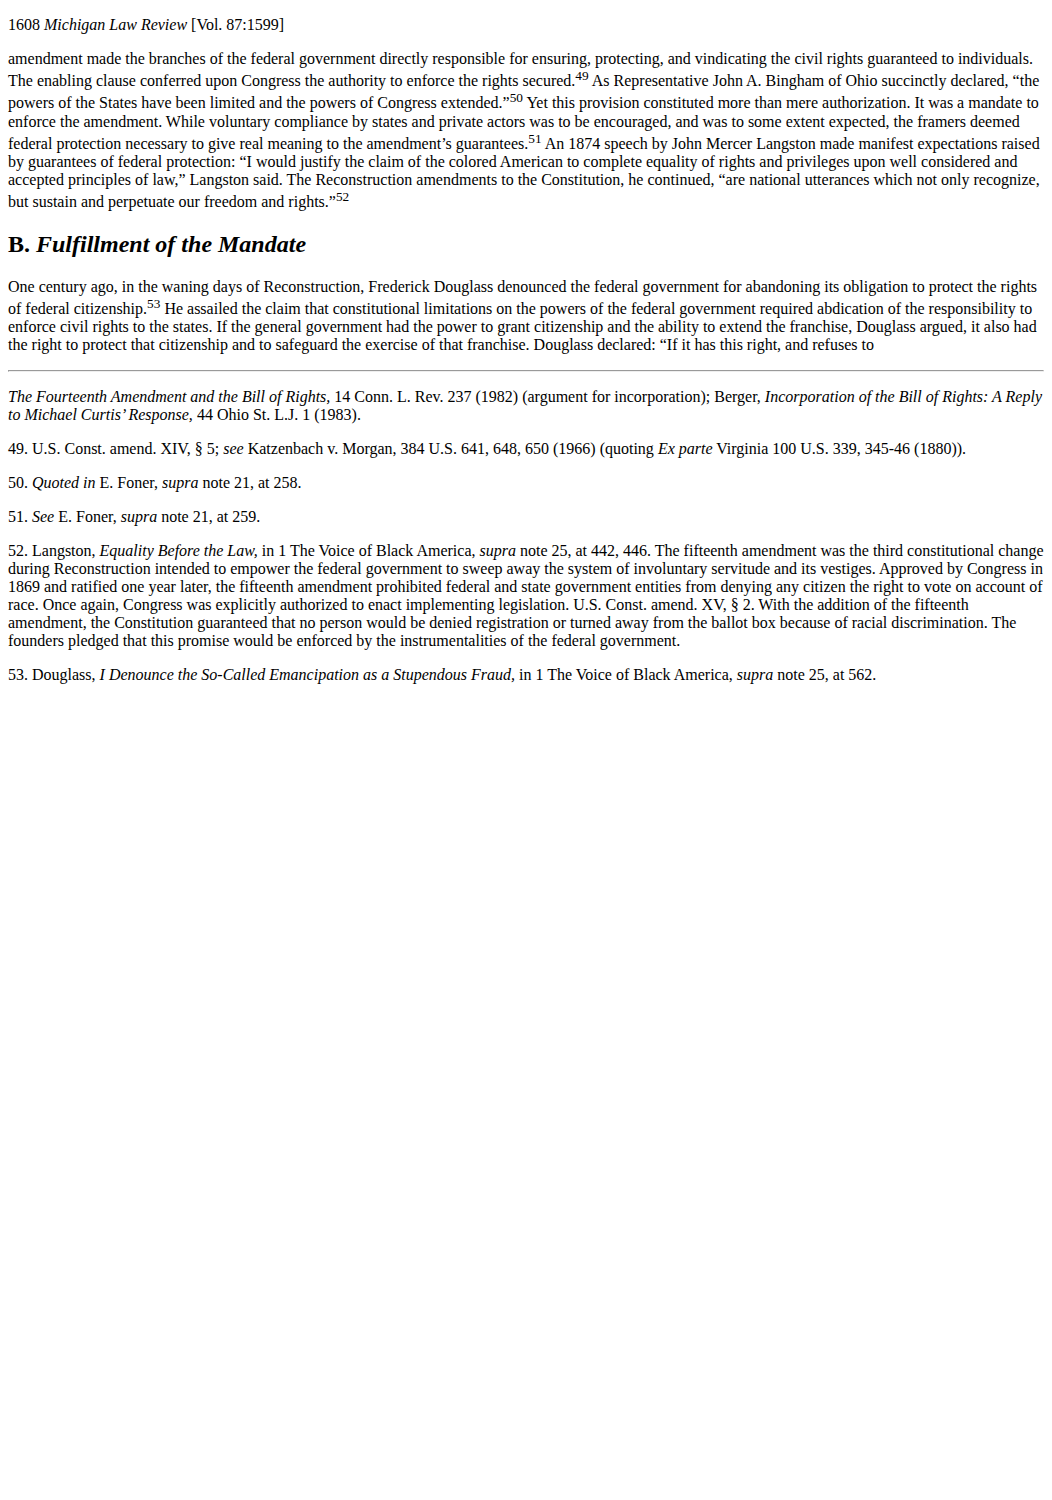1608 Michigan Law Review [Vol. 87:1599]
amendment made the branches of the federal government directly responsible for ensuring, protecting, and vindicating the civil rights guaranteed to individuals. The enabling clause conferred upon Congress the authority to enforce the rights secured.49 As Representative John A. Bingham of Ohio succinctly declared, “the powers of the States have been limited and the powers of Congress extended.”50 Yet this provision constituted more than mere authorization. It was a mandate to enforce the amendment. While voluntary compliance by states and private actors was to be encouraged, and was to some extent expected, the framers deemed federal protection necessary to give real meaning to the amendment’s guarantees.51 An 1874 speech by John Mercer Langston made manifest expectations raised by guarantees of federal protection: “I would justify the claim of the colored American to complete equality of rights and privileges upon well considered and accepted principles of law,” Langston said. The Reconstruction amendments to the Constitution, he continued, “are national utterances which not only recognize, but sustain and perpetuate our freedom and rights.”52
B. Fulfillment of the Mandate
One century ago, in the waning days of Reconstruction, Frederick Douglass denounced the federal government for abandoning its obligation to protect the rights of federal citizenship.53 He assailed the claim that constitutional limitations on the powers of the federal government required abdication of the responsibility to enforce civil rights to the states. If the general government had the power to grant citizenship and the ability to extend the franchise, Douglass argued, it also had the right to protect that citizenship and to safeguard the exercise of that franchise. Douglass declared: “If it has this right, and refuses to
The Fourteenth Amendment and the Bill of Rights, 14 Conn. L. Rev. 237 (1982) (argument for incorporation); Berger, Incorporation of the Bill of Rights: A Reply to Michael Curtis’ Response, 44 Ohio St. L.J. 1 (1983).
49. U.S. Const. amend. XIV, § 5; see Katzenbach v. Morgan, 384 U.S. 641, 648, 650 (1966) (quoting Ex parte Virginia 100 U.S. 339, 345-46 (1880)).
50. Quoted in E. Foner, supra note 21, at 258.
51. See E. Foner, supra note 21, at 259.
52. Langston, Equality Before the Law, in 1 The Voice of Black America, supra note 25, at 442, 446. The fifteenth amendment was the third constitutional change during Reconstruction intended to empower the federal government to sweep away the system of involuntary servitude and its vestiges. Approved by Congress in 1869 and ratified one year later, the fifteenth amendment prohibited federal and state government entities from denying any citizen the right to vote on account of race. Once again, Congress was explicitly authorized to enact implementing legislation. U.S. Const. amend. XV, § 2. With the addition of the fifteenth amendment, the Constitution guaranteed that no person would be denied registration or turned away from the ballot box because of racial discrimination. The founders pledged that this promise would be enforced by the instrumentalities of the federal government.
53. Douglass, I Denounce the So-Called Emancipation as a Stupendous Fraud, in 1 The Voice of Black America, supra note 25, at 562.